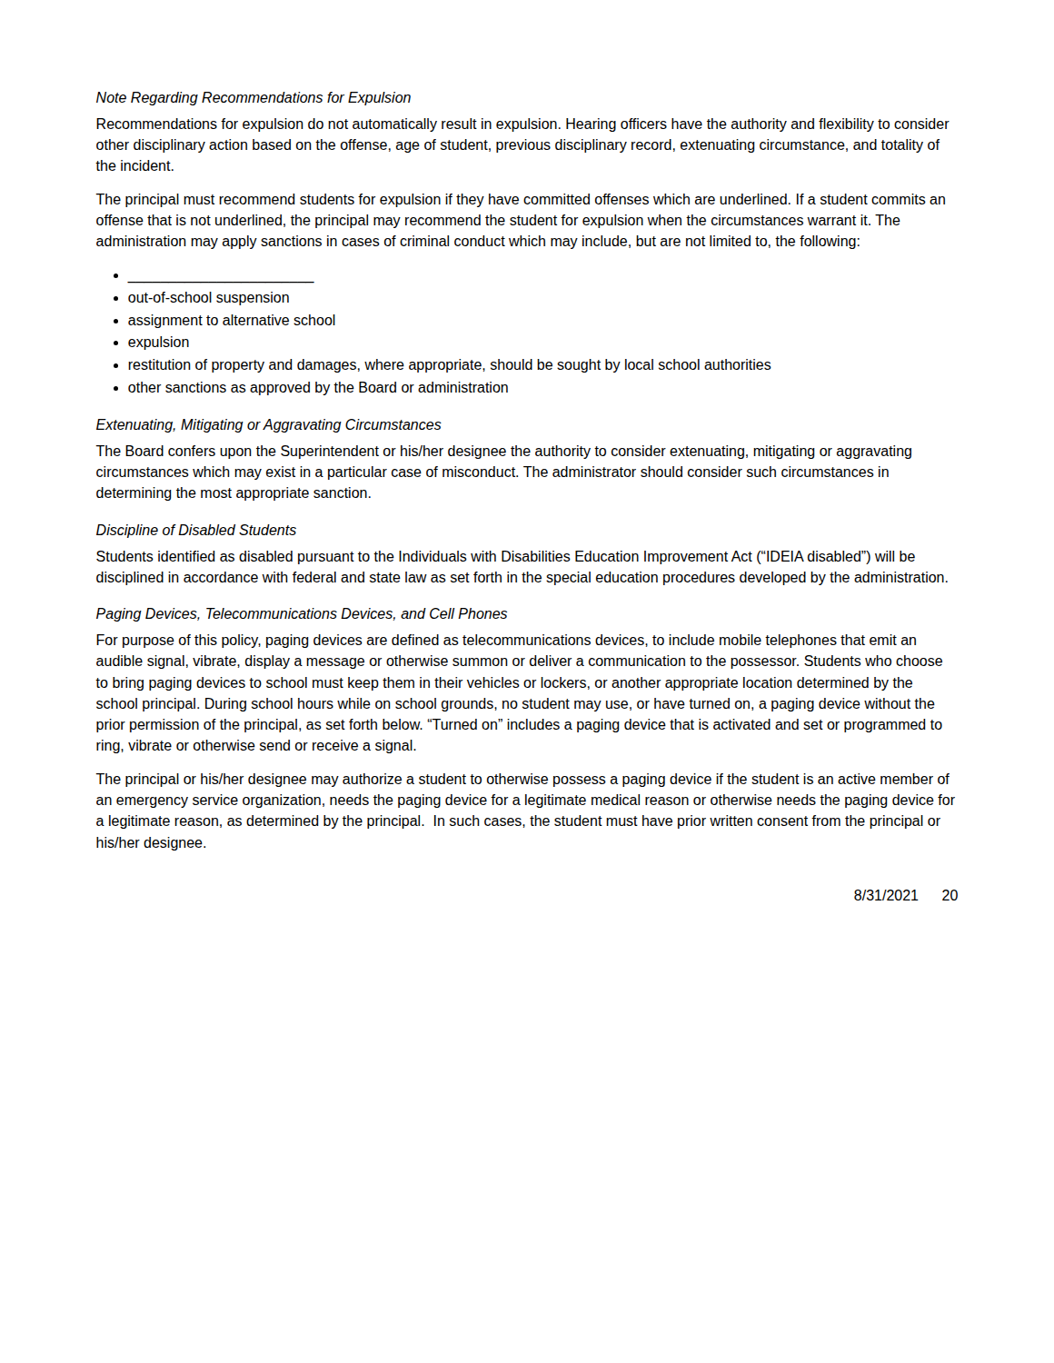Note Regarding Recommendations for Expulsion
Recommendations for expulsion do not automatically result in expulsion. Hearing officers have the authority and flexibility to consider other disciplinary action based on the offense, age of student, previous disciplinary record, extenuating circumstance, and totality of the incident.
The principal must recommend students for expulsion if they have committed offenses which are underlined. If a student commits an offense that is not underlined, the principal may recommend the student for expulsion when the circumstances warrant it. The administration may apply sanctions in cases of criminal conduct which may include, but are not limited to, the following:
_______________________
out-of-school suspension
assignment to alternative school
expulsion
restitution of property and damages, where appropriate, should be sought by local school authorities
other sanctions as approved by the Board or administration
Extenuating, Mitigating or Aggravating Circumstances
The Board confers upon the Superintendent or his/her designee the authority to consider extenuating, mitigating or aggravating circumstances which may exist in a particular case of misconduct. The administrator should consider such circumstances in determining the most appropriate sanction.
Discipline of Disabled Students
Students identified as disabled pursuant to the Individuals with Disabilities Education Improvement Act (“IDEIA disabled”) will be disciplined in accordance with federal and state law as set forth in the special education procedures developed by the administration.
Paging Devices, Telecommunications Devices, and Cell Phones
For purpose of this policy, paging devices are defined as telecommunications devices, to include mobile telephones that emit an audible signal, vibrate, display a message or otherwise summon or deliver a communication to the possessor. Students who choose to bring paging devices to school must keep them in their vehicles or lockers, or another appropriate location determined by the school principal. During school hours while on school grounds, no student may use, or have turned on, a paging device without the prior permission of the principal, as set forth below. “Turned on” includes a paging device that is activated and set or programmed to ring, vibrate or otherwise send or receive a signal.
The principal or his/her designee may authorize a student to otherwise possess a paging device if the student is an active member of an emergency service organization, needs the paging device for a legitimate medical reason or otherwise needs the paging device for a legitimate reason, as determined by the principal. In such cases, the student must have prior written consent from the principal or his/her designee.
8/31/202120